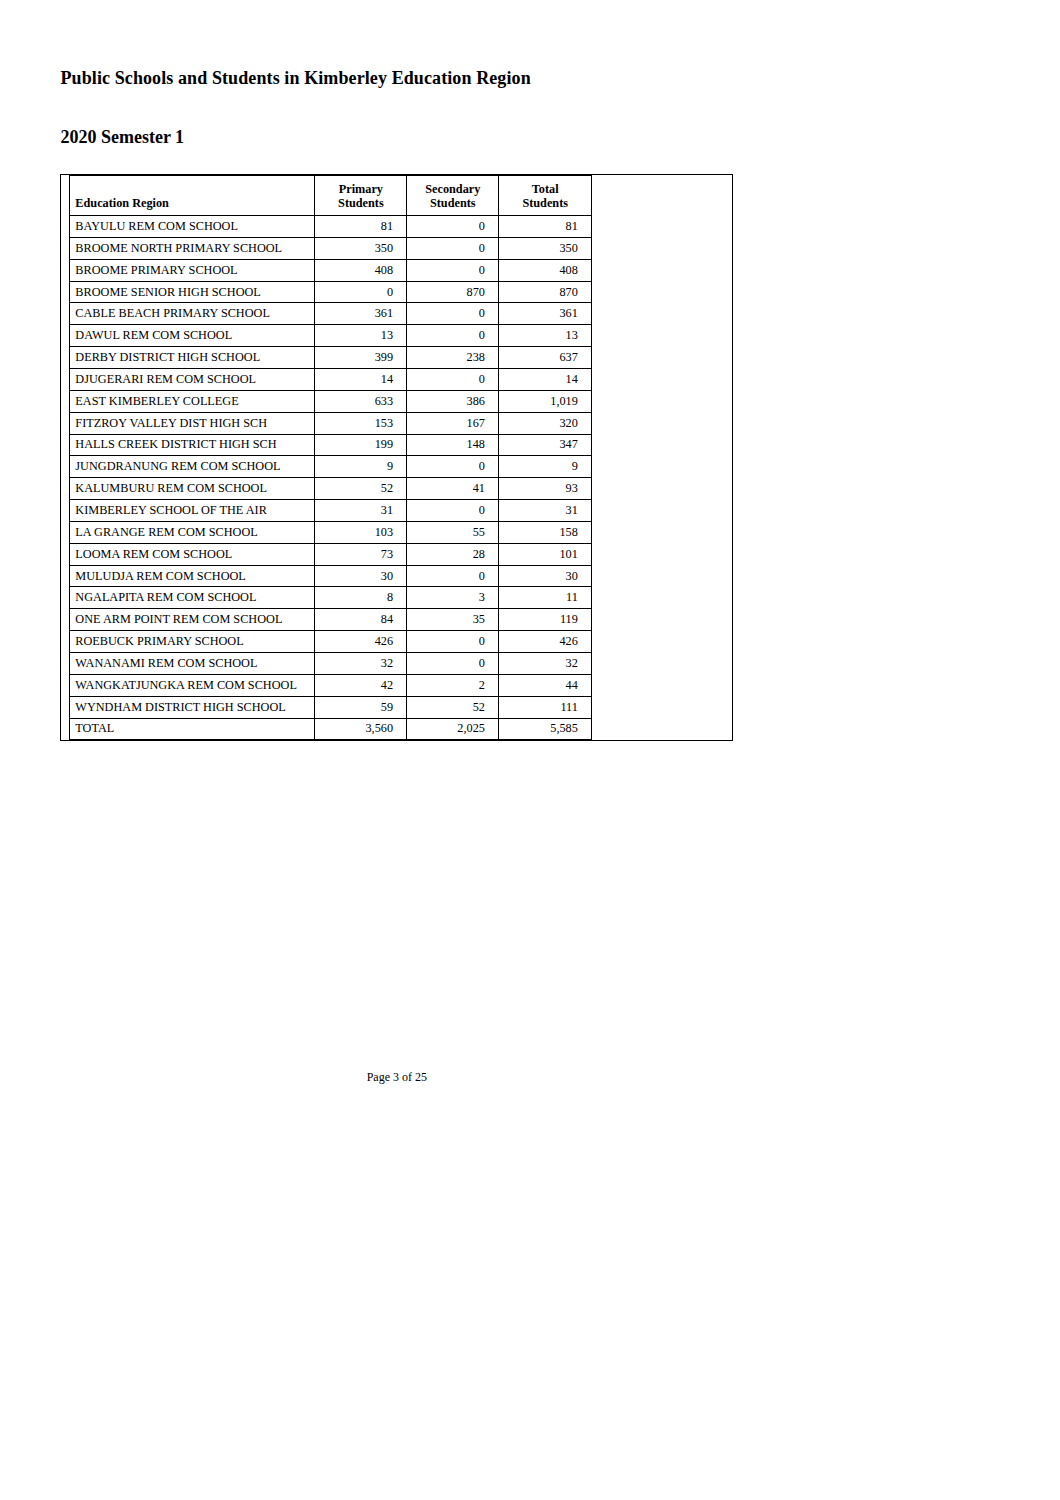Public Schools and Students in Kimberley Education Region
2020 Semester 1
Public schools and student numbers, Kimberley Education Region, 2020 Semester 1
| Education Region | Primary Students | Secondary Students | Total Students |
| --- | --- | --- | --- |
| BAYULU REM COM SCHOOL | 81 | 0 | 81 |
| BROOME NORTH PRIMARY SCHOOL | 350 | 0 | 350 |
| BROOME PRIMARY SCHOOL | 408 | 0 | 408 |
| BROOME SENIOR HIGH SCHOOL | 0 | 870 | 870 |
| CABLE BEACH PRIMARY SCHOOL | 361 | 0 | 361 |
| DAWUL REM COM SCHOOL | 13 | 0 | 13 |
| DERBY DISTRICT HIGH SCHOOL | 399 | 238 | 637 |
| DJUGERARI REM COM SCHOOL | 14 | 0 | 14 |
| EAST KIMBERLEY COLLEGE | 633 | 386 | 1,019 |
| FITZROY VALLEY DIST HIGH SCH | 153 | 167 | 320 |
| HALLS CREEK DISTRICT HIGH SCH | 199 | 148 | 347 |
| JUNGDRANUNG REM COM SCHOOL | 9 | 0 | 9 |
| KALUMBURU REM COM SCHOOL | 52 | 41 | 93 |
| KIMBERLEY SCHOOL OF THE AIR | 31 | 0 | 31 |
| LA GRANGE REM COM SCHOOL | 103 | 55 | 158 |
| LOOMA REM COM SCHOOL | 73 | 28 | 101 |
| MULUDJA REM COM SCHOOL | 30 | 0 | 30 |
| NGALAPITA REM COM SCHOOL | 8 | 3 | 11 |
| ONE ARM POINT REM COM SCHOOL | 84 | 35 | 119 |
| ROEBUCK PRIMARY SCHOOL | 426 | 0 | 426 |
| WANANAMI REM COM SCHOOL | 32 | 0 | 32 |
| WANGKATJUNGKA REM COM SCHOOL | 42 | 2 | 44 |
| WYNDHAM DISTRICT HIGH SCHOOL | 59 | 52 | 111 |
| TOTAL | 3,560 | 2,025 | 5,585 |
Page 3 of 25